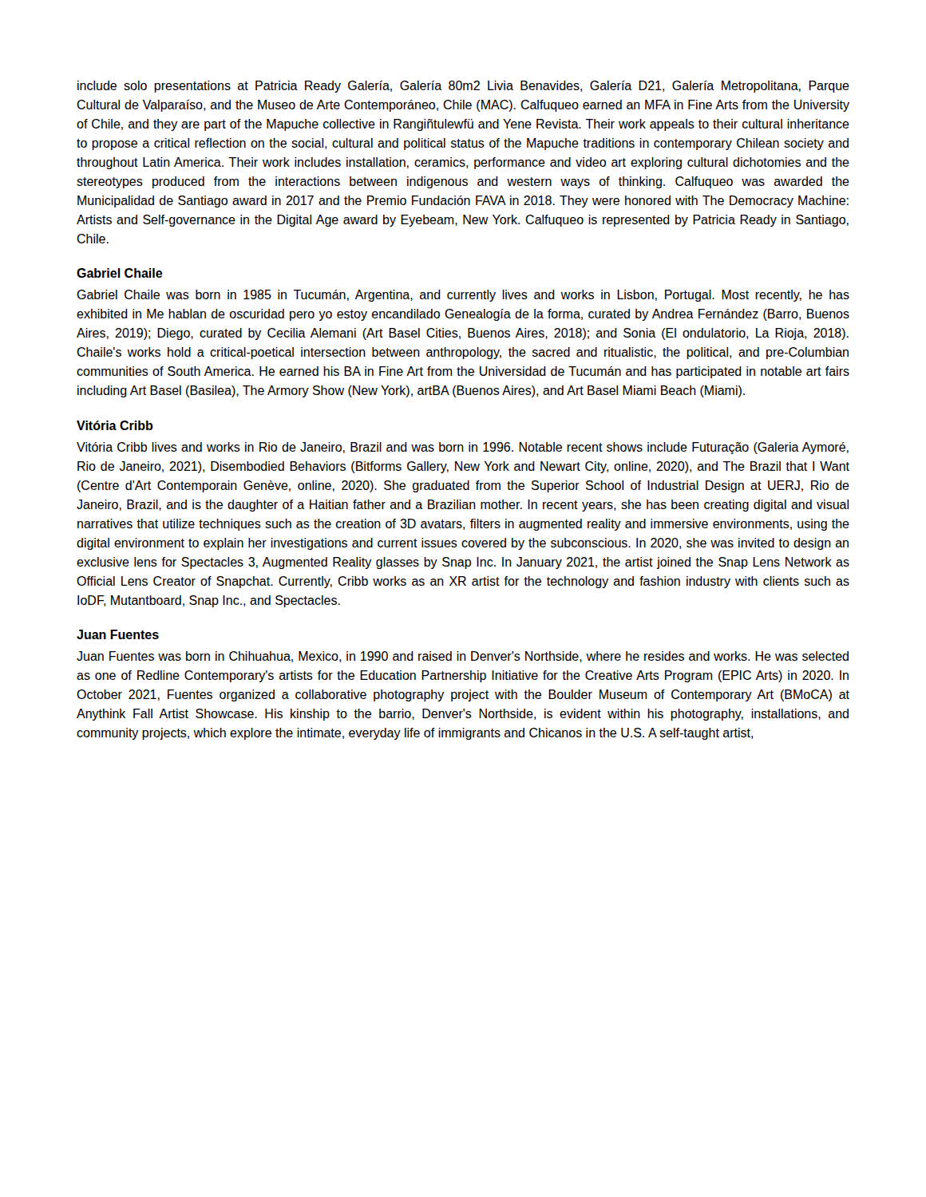include solo presentations at Patricia Ready Galería, Galería 80m2 Livia Benavides, Galería D21, Galería Metropolitana, Parque Cultural de Valparaíso, and the Museo de Arte Contemporáneo, Chile (MAC). Calfuqueo earned an MFA in Fine Arts from the University of Chile, and they are part of the Mapuche collective in Rangiñtulewfü and Yene Revista. Their work appeals to their cultural inheritance to propose a critical reflection on the social, cultural and political status of the Mapuche traditions in contemporary Chilean society and throughout Latin America. Their work includes installation, ceramics, performance and video art exploring cultural dichotomies and the stereotypes produced from the interactions between indigenous and western ways of thinking. Calfuqueo was awarded the Municipalidad de Santiago award in 2017 and the Premio Fundación FAVA in 2018. They were honored with The Democracy Machine: Artists and Self-governance in the Digital Age award by Eyebeam, New York. Calfuqueo is represented by Patricia Ready in Santiago, Chile.
Gabriel Chaile
Gabriel Chaile was born in 1985 in Tucumán, Argentina, and currently lives and works in Lisbon, Portugal. Most recently, he has exhibited in Me hablan de oscuridad pero yo estoy encandilado Genealogía de la forma, curated by Andrea Fernández (Barro, Buenos Aires, 2019); Diego, curated by Cecilia Alemani (Art Basel Cities, Buenos Aires, 2018); and Sonia (El ondulatorio, La Rioja, 2018). Chaile's works hold a critical-poetical intersection between anthropology, the sacred and ritualistic, the political, and pre-Columbian communities of South America. He earned his BA in Fine Art from the Universidad de Tucumán and has participated in notable art fairs including Art Basel (Basilea), The Armory Show (New York), artBA (Buenos Aires), and Art Basel Miami Beach (Miami).
Vitória Cribb
Vitória Cribb lives and works in Rio de Janeiro, Brazil and was born in 1996. Notable recent shows include Futuração (Galeria Aymoré, Rio de Janeiro, 2021), Disembodied Behaviors (Bitforms Gallery, New York and Newart City, online, 2020), and The Brazil that I Want (Centre d'Art Contemporain Genève, online, 2020). She graduated from the Superior School of Industrial Design at UERJ, Rio de Janeiro, Brazil, and is the daughter of a Haitian father and a Brazilian mother. In recent years, she has been creating digital and visual narratives that utilize techniques such as the creation of 3D avatars, filters in augmented reality and immersive environments, using the digital environment to explain her investigations and current issues covered by the subconscious. In 2020, she was invited to design an exclusive lens for Spectacles 3, Augmented Reality glasses by Snap Inc. In January 2021, the artist joined the Snap Lens Network as Official Lens Creator of Snapchat. Currently, Cribb works as an XR artist for the technology and fashion industry with clients such as IoDF, Mutantboard, Snap Inc., and Spectacles.
Juan Fuentes
Juan Fuentes was born in Chihuahua, Mexico, in 1990 and raised in Denver's Northside, where he resides and works. He was selected as one of Redline Contemporary's artists for the Education Partnership Initiative for the Creative Arts Program (EPIC Arts) in 2020. In October 2021, Fuentes organized a collaborative photography project with the Boulder Museum of Contemporary Art (BMoCA) at Anythink Fall Artist Showcase. His kinship to the barrio, Denver's Northside, is evident within his photography, installations, and community projects, which explore the intimate, everyday life of immigrants and Chicanos in the U.S. A self-taught artist,